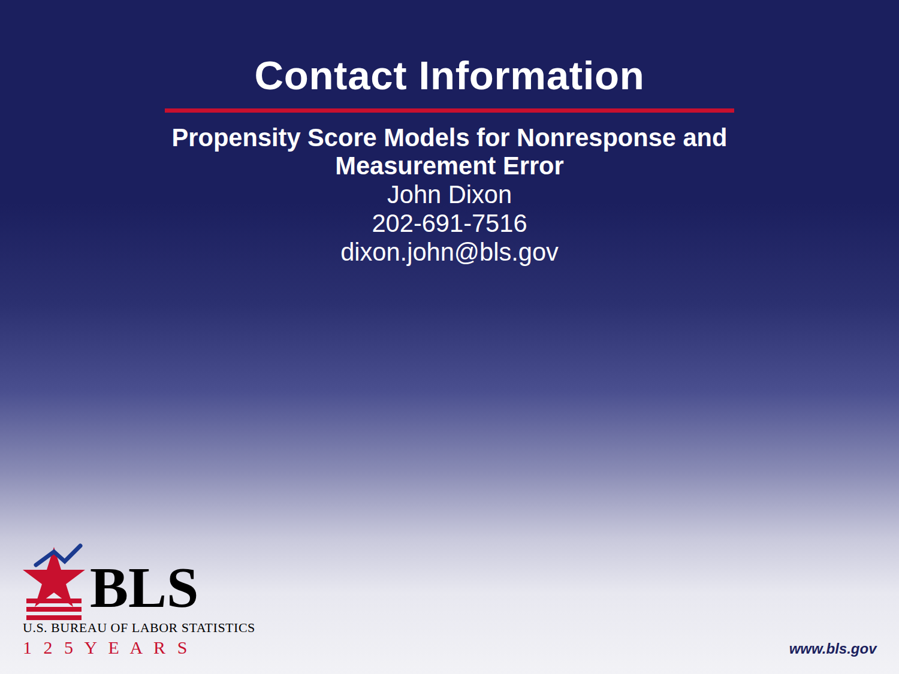Contact Information
Propensity Score Models for Nonresponse and Measurement Error
John Dixon
202-691-7516
dixon.john@bls.gov
U.S. Bureau of Labor Statistics — 125 Years BLS U.S. BUREAU OF LABOR STATISTICS 1 2 5 Y E A R S
www.bls.gov